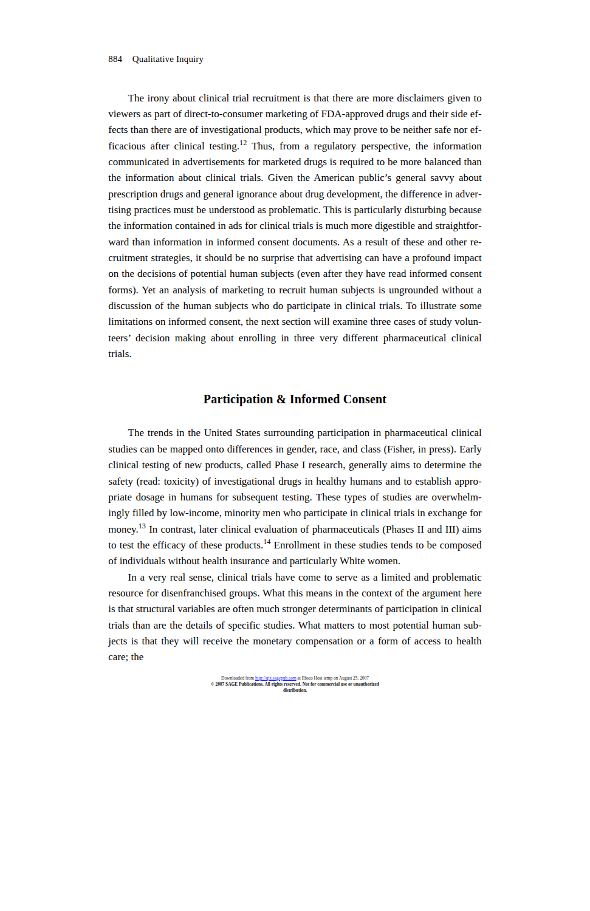884 Qualitative Inquiry
The irony about clinical trial recruitment is that there are more disclaimers given to viewers as part of direct-to-consumer marketing of FDA-approved drugs and their side effects than there are of investigational products, which may prove to be neither safe nor efficacious after clinical testing.12 Thus, from a regulatory perspective, the information communicated in advertisements for marketed drugs is required to be more balanced than the information about clinical trials. Given the American public’s general savvy about prescription drugs and general ignorance about drug development, the difference in advertising practices must be understood as problematic. This is particularly disturbing because the information contained in ads for clinical trials is much more digestible and straightforward than information in informed consent documents. As a result of these and other recruitment strategies, it should be no surprise that advertising can have a profound impact on the decisions of potential human subjects (even after they have read informed consent forms). Yet an analysis of marketing to recruit human subjects is ungrounded without a discussion of the human subjects who do participate in clinical trials. To illustrate some limitations on informed consent, the next section will examine three cases of study volunteers’ decision making about enrolling in three very different pharmaceutical clinical trials.
Participation & Informed Consent
The trends in the United States surrounding participation in pharmaceutical clinical studies can be mapped onto differences in gender, race, and class (Fisher, in press). Early clinical testing of new products, called Phase I research, generally aims to determine the safety (read: toxicity) of investigational drugs in healthy humans and to establish appropriate dosage in humans for subsequent testing. These types of studies are overwhelmingly filled by low-income, minority men who participate in clinical trials in exchange for money.13 In contrast, later clinical evaluation of pharmaceuticals (Phases II and III) aims to test the efficacy of these products.14 Enrollment in these studies tends to be composed of individuals without health insurance and particularly White women.
In a very real sense, clinical trials have come to serve as a limited and problematic resource for disenfranchised groups. What this means in the context of the argument here is that structural variables are often much stronger determinants of participation in clinical trials than are the details of specific studies. What matters to most potential human subjects is that they will receive the monetary compensation or a form of access to health care; the
Downloaded from http://qix.sagepub.com at Ebsco Host temp on August 25, 2007
© 2007 SAGE Publications. All rights reserved. Not for commercial use or unauthorized
distribution.